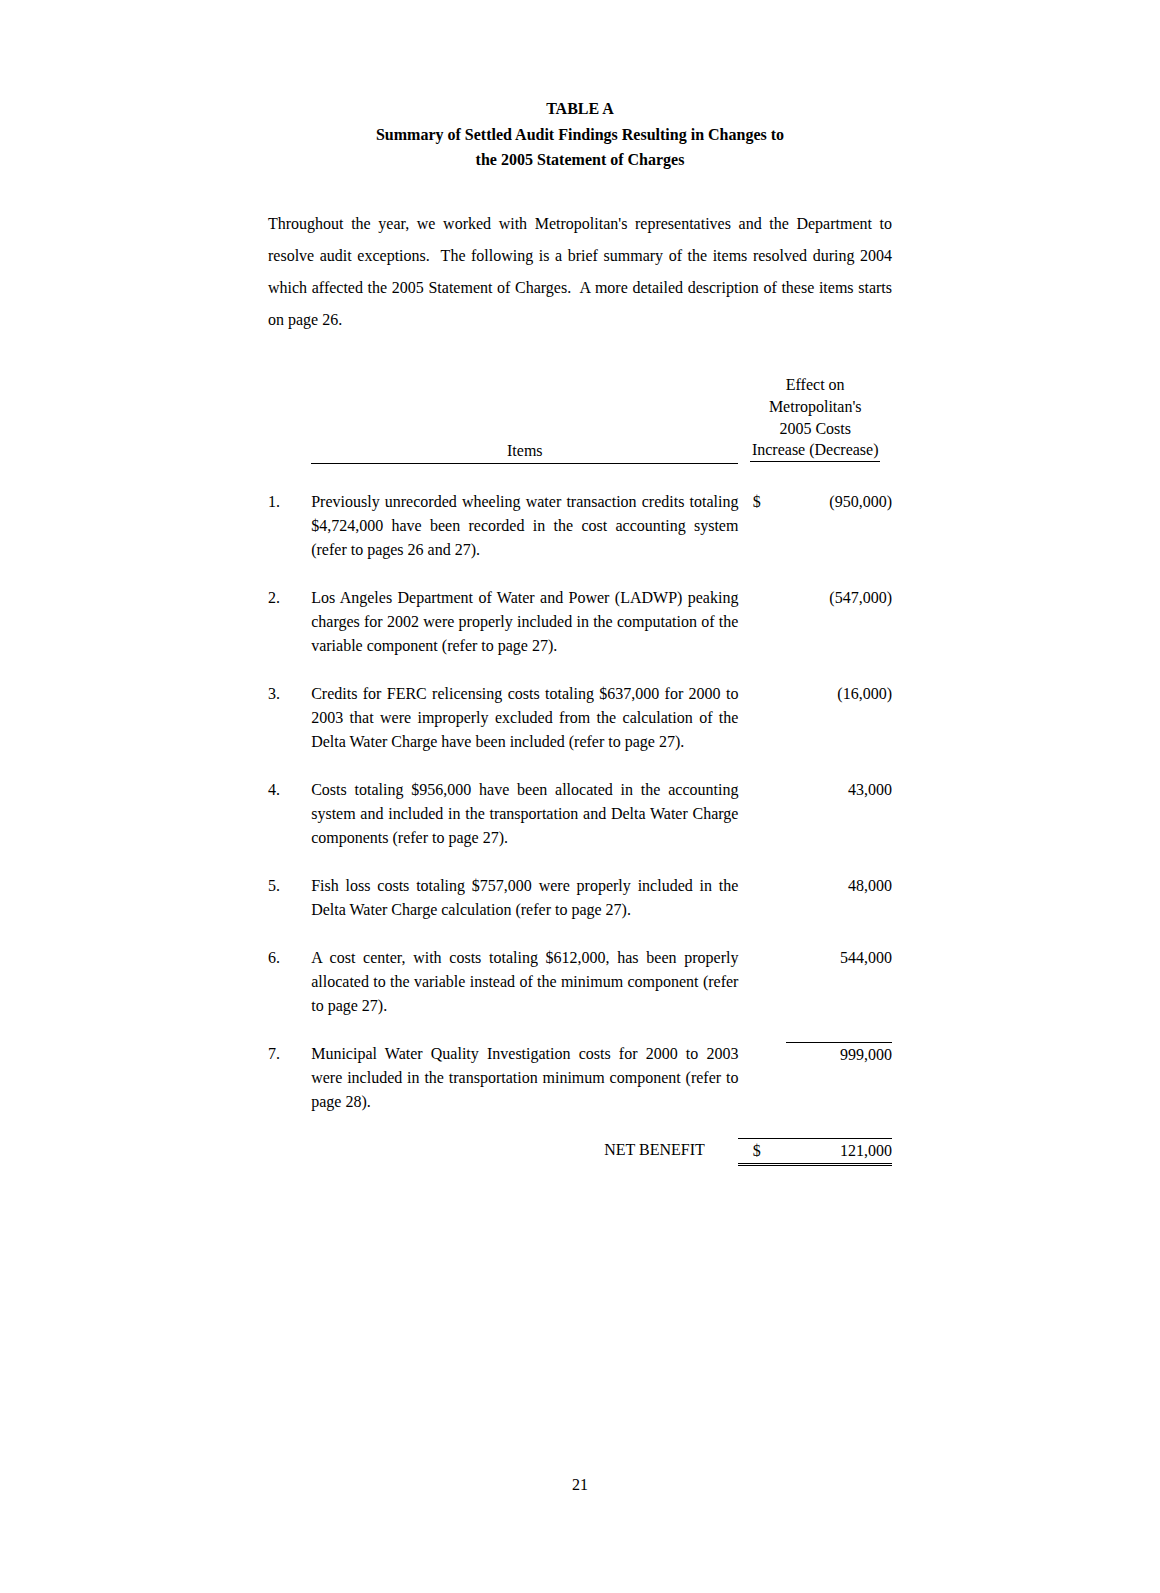TABLE A
Summary of Settled Audit Findings Resulting in Changes to
the 2005 Statement of Charges
Throughout the year, we worked with Metropolitan's representatives and the Department to resolve audit exceptions. The following is a brief summary of the items resolved during 2004 which affected the 2005 Statement of Charges. A more detailed description of these items starts on page 26.
| | | Effect on Metropolitan's 2005 Costs |
| | Items | Increase (Decrease) |
| 1. | Previously unrecorded wheeling water transaction credits totaling $4,724,000 have been recorded in the cost accounting system (refer to pages 26 and 27). | $ (950,000) |
| 2. | Los Angeles Department of Water and Power (LADWP) peaking charges for 2002 were properly included in the computation of the variable component (refer to page 27). | (547,000) |
| 3. | Credits for FERC relicensing costs totaling $637,000 for 2000 to 2003 that were improperly excluded from the calculation of the Delta Water Charge have been included (refer to page 27). | (16,000) |
| 4. | Costs totaling $956,000 have been allocated in the accounting system and included in the transportation and Delta Water Charge components (refer to page 27). | 43,000 |
| 5. | Fish loss costs totaling $757,000 were properly included in the Delta Water Charge calculation (refer to page 27). | 48,000 |
| 6. | A cost center, with costs totaling $612,000, has been properly allocated to the variable instead of the minimum component (refer to page 27). | 544,000 |
| 7. | Municipal Water Quality Investigation costs for 2000 to 2003 were included in the transportation minimum component (refer to page 28). | 999,000 |
| | NET BENEFIT | $ 121,000 |
21